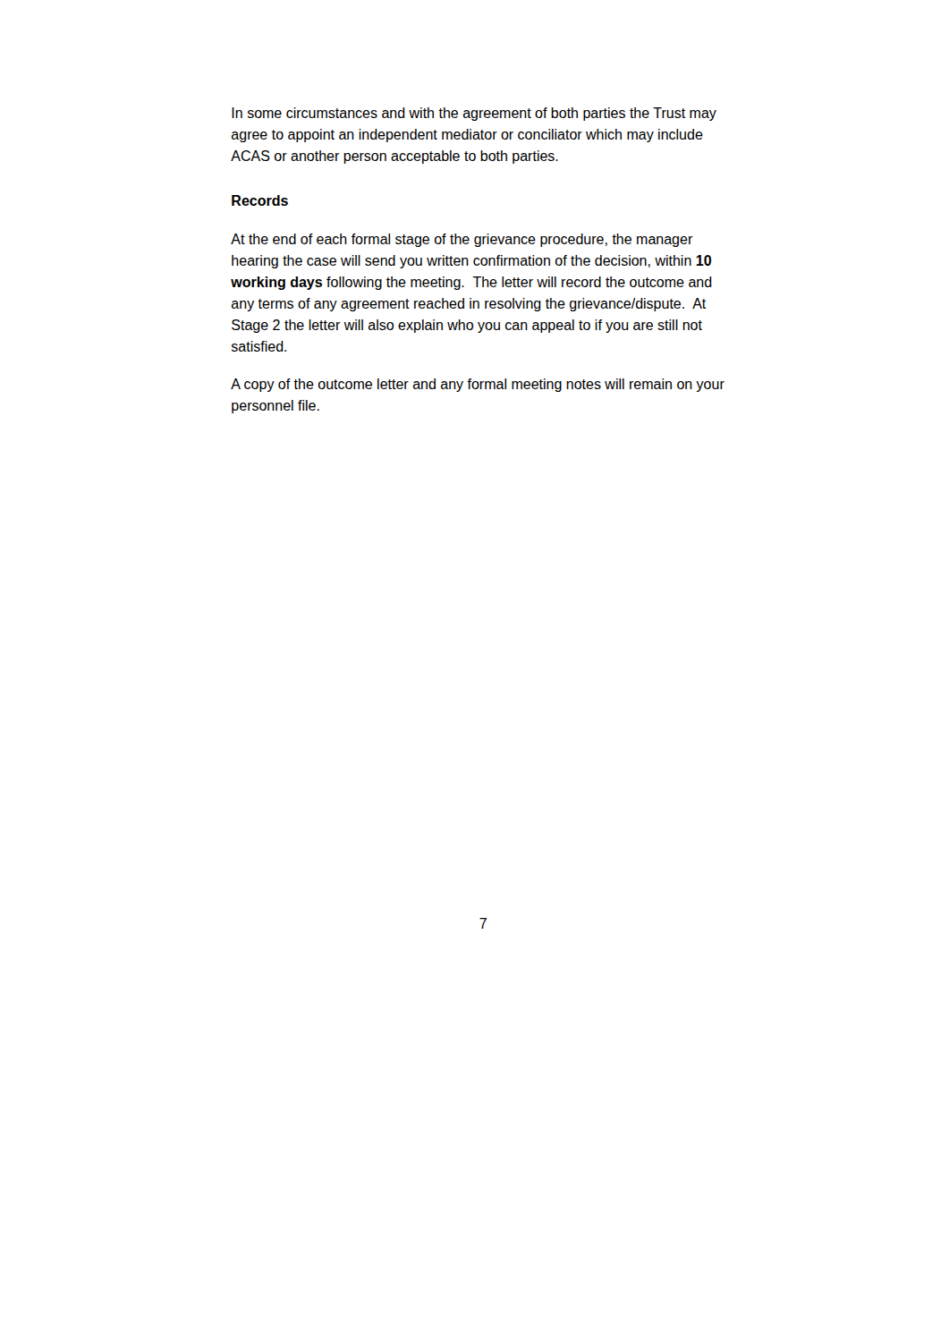In some circumstances and with the agreement of both parties the Trust may agree to appoint an independent mediator or conciliator which may include ACAS or another person acceptable to both parties.
Records
At the end of each formal stage of the grievance procedure, the manager hearing the case will send you written confirmation of the decision, within 10 working days following the meeting. The letter will record the outcome and any terms of any agreement reached in resolving the grievance/dispute. At Stage 2 the letter will also explain who you can appeal to if you are still not satisfied.
A copy of the outcome letter and any formal meeting notes will remain on your personnel file.
7